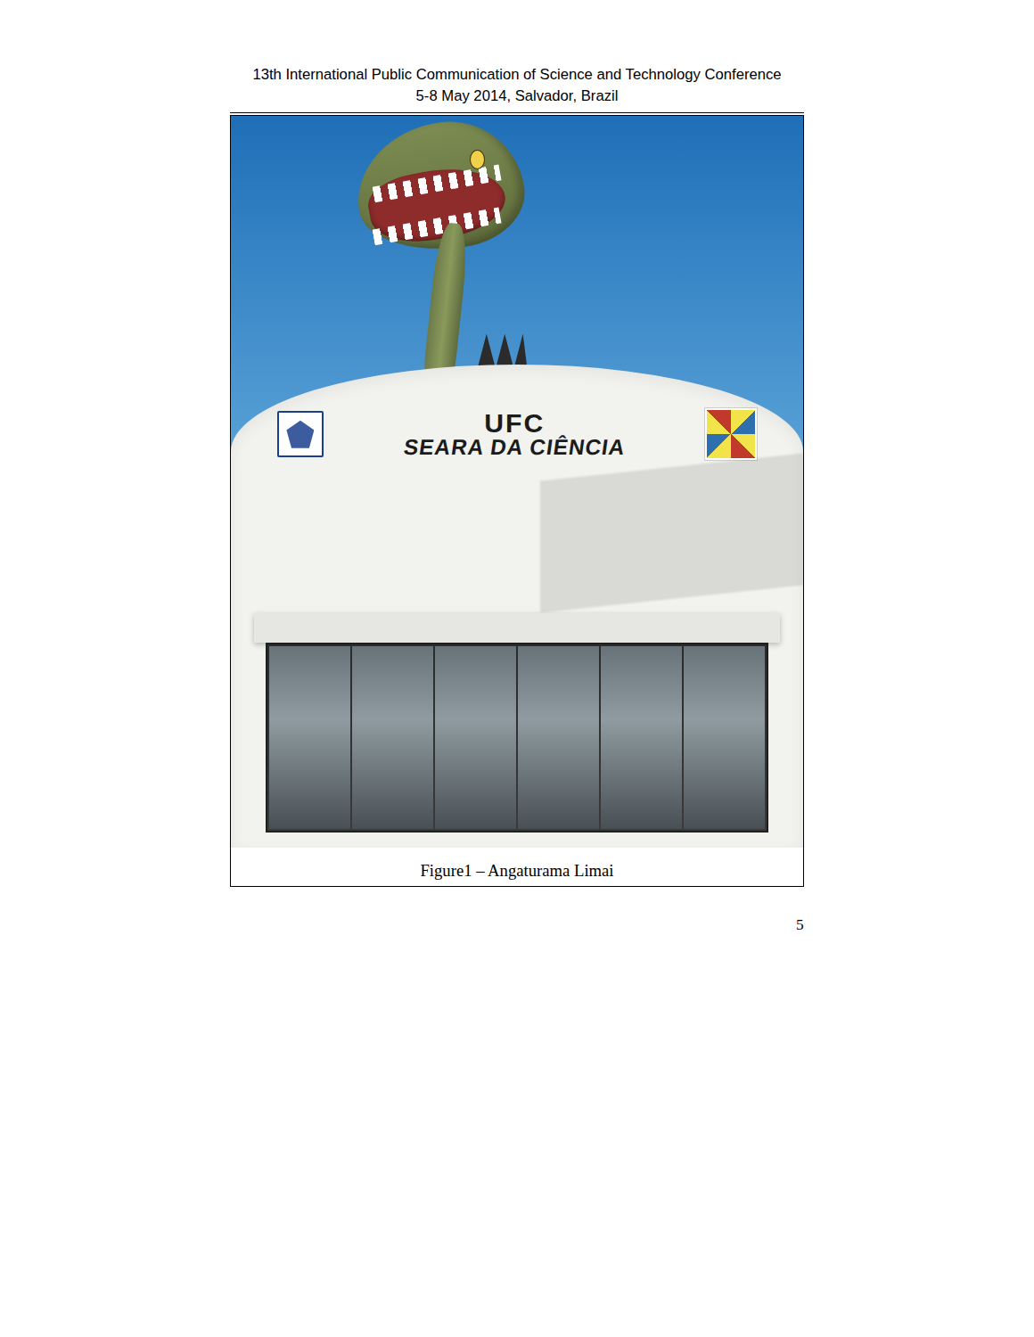13th International Public Communication of Science and Technology Conference 5-8 May 2014, Salvador, Brazil
UFC
SEARA DA CIÊNCIA
Figure1 – Angaturama Limai
5